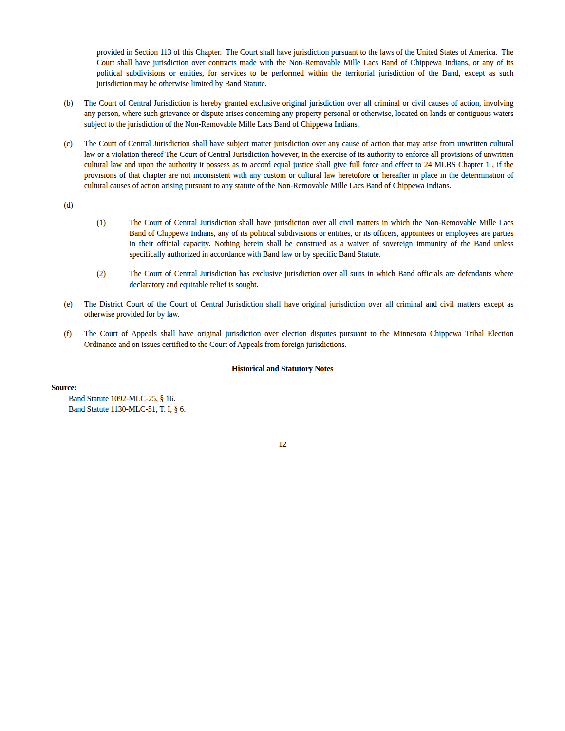provided in Section 113 of this Chapter. The Court shall have jurisdiction pursuant to the laws of the United States of America. The Court shall have jurisdiction over contracts made with the Non-Removable Mille Lacs Band of Chippewa Indians, or any of its political subdivisions or entities, for services to be performed within the territorial jurisdiction of the Band, except as such jurisdiction may be otherwise limited by Band Statute.
(b)
The Court of Central Jurisdiction is hereby granted exclusive original jurisdiction over all criminal or civil causes of action, involving any person, where such grievance or dispute arises concerning any property personal or otherwise, located on lands or contiguous waters subject to the jurisdiction of the Non-Removable Mille Lacs Band of Chippewa Indians.
(c)
The Court of Central Jurisdiction shall have subject matter jurisdiction over any cause of action that may arise from unwritten cultural law or a violation thereof The Court of Central Jurisdiction however, in the exercise of its authority to enforce all provisions of unwritten cultural law and upon the authority it possess as to accord equal justice shall give full force and effect to 24 MLBS Chapter 1 , if the provisions of that chapter are not inconsistent with any custom or cultural law heretofore or hereafter in place in the determination of cultural causes of action arising pursuant to any statute of the Non-Removable Mille Lacs Band of Chippewa Indians.
(d)
(1)
The Court of Central Jurisdiction shall have jurisdiction over all civil matters in which the Non-Removable Mille Lacs Band of Chippewa Indians, any of its political subdivisions or entities, or its officers, appointees or employees are parties in their official capacity. Nothing herein shall be construed as a waiver of sovereign immunity of the Band unless specifically authorized in accordance with Band law or by specific Band Statute.
(2)
The Court of Central Jurisdiction has exclusive jurisdiction over all suits in which Band officials are defendants where declaratory and equitable relief is sought.
(e)
The District Court of the Court of Central Jurisdiction shall have original jurisdiction over all criminal and civil matters except as otherwise provided for by law.
(f)
The Court of Appeals shall have original jurisdiction over election disputes pursuant to the Minnesota Chippewa Tribal Election Ordinance and on issues certified to the Court of Appeals from foreign jurisdictions.
Historical and Statutory Notes
Source:
Band Statute 1092-MLC-25, § 16.
Band Statute 1130-MLC-51, T. I, § 6.
12